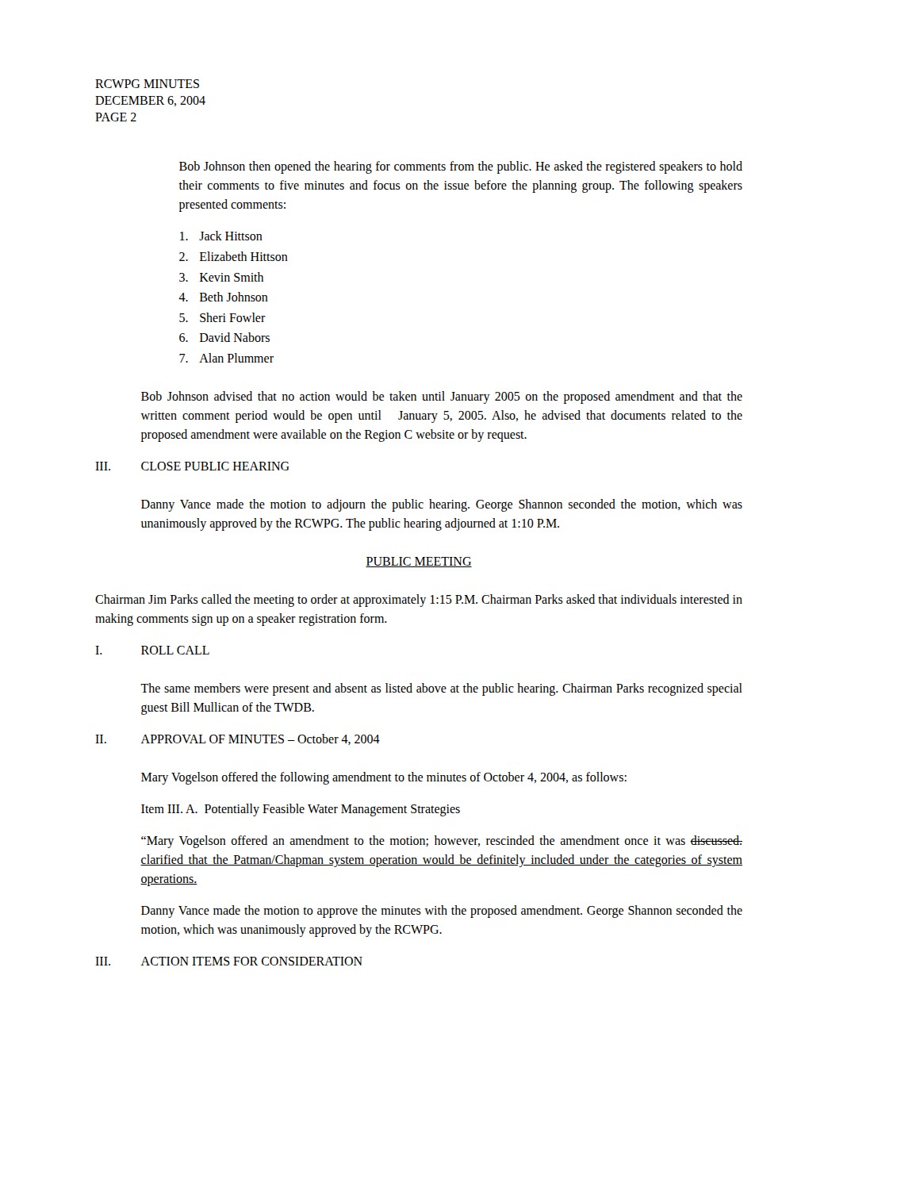RCWPG MINUTES
DECEMBER 6, 2004
PAGE 2
Bob Johnson then opened the hearing for comments from the public. He asked the registered speakers to hold their comments to five minutes and focus on the issue before the planning group. The following speakers presented comments:
1. Jack Hittson
2. Elizabeth Hittson
3. Kevin Smith
4. Beth Johnson
5. Sheri Fowler
6. David Nabors
7. Alan Plummer
Bob Johnson advised that no action would be taken until January 2005 on the proposed amendment and that the written comment period would be open until January 5, 2005. Also, he advised that documents related to the proposed amendment were available on the Region C website or by request.
III.
CLOSE PUBLIC HEARING
Danny Vance made the motion to adjourn the public hearing. George Shannon seconded the motion, which was unanimously approved by the RCWPG. The public hearing adjourned at 1:10 P.M.
PUBLIC MEETING
Chairman Jim Parks called the meeting to order at approximately 1:15 P.M. Chairman Parks asked that individuals interested in making comments sign up on a speaker registration form.
I.
ROLL CALL
The same members were present and absent as listed above at the public hearing. Chairman Parks recognized special guest Bill Mullican of the TWDB.
II.
APPROVAL OF MINUTES – October 4, 2004
Mary Vogelson offered the following amendment to the minutes of October 4, 2004, as follows:
Item III. A. Potentially Feasible Water Management Strategies
“Mary Vogelson offered an amendment to the motion; however, rescinded the amendment once it was discussed. clarified that the Patman/Chapman system operation would be definitely included under the categories of system operations.
Danny Vance made the motion to approve the minutes with the proposed amendment. George Shannon seconded the motion, which was unanimously approved by the RCWPG.
III.
ACTION ITEMS FOR CONSIDERATION